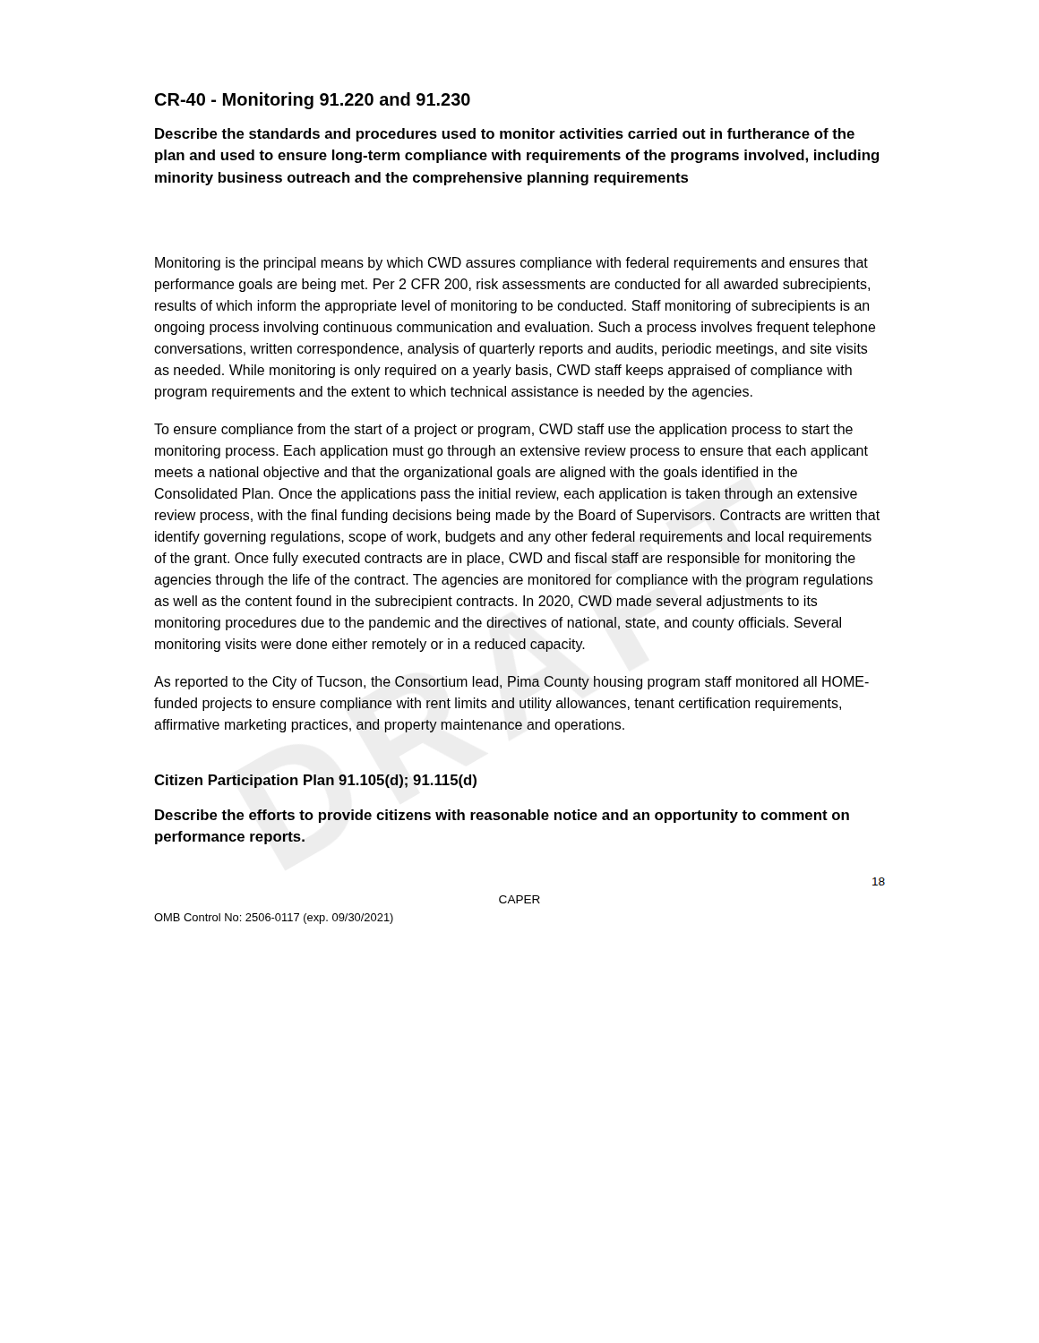DRAFT
CR-40 - Monitoring 91.220 and 91.230
Describe the standards and procedures used to monitor activities carried out in furtherance of the plan and used to ensure long-term compliance with requirements of the programs involved, including minority business outreach and the comprehensive planning requirements
Monitoring is the principal means by which CWD assures compliance with federal requirements and ensures that performance goals are being met. Per 2 CFR 200, risk assessments are conducted for all awarded subrecipients, results of which inform the appropriate level of monitoring to be conducted. Staff monitoring of subrecipients is an ongoing process involving continuous communication and evaluation. Such a process involves frequent telephone conversations, written correspondence, analysis of quarterly reports and audits, periodic meetings, and site visits as needed. While monitoring is only required on a yearly basis, CWD staff keeps appraised of compliance with program requirements and the extent to which technical assistance is needed by the agencies.
To ensure compliance from the start of a project or program, CWD staff use the application process to start the monitoring process. Each application must go through an extensive review process to ensure that each applicant meets a national objective and that the organizational goals are aligned with the goals identified in the Consolidated Plan. Once the applications pass the initial review, each application is taken through an extensive review process, with the final funding decisions being made by the Board of Supervisors. Contracts are written that identify governing regulations, scope of work, budgets and any other federal requirements and local requirements of the grant. Once fully executed contracts are in place, CWD and fiscal staff are responsible for monitoring the agencies through the life of the contract. The agencies are monitored for compliance with the program regulations as well as the content found in the subrecipient contracts. In 2020, CWD made several adjustments to its monitoring procedures due to the pandemic and the directives of national, state, and county officials. Several monitoring visits were done either remotely or in a reduced capacity.
As reported to the City of Tucson, the Consortium lead, Pima County housing program staff monitored all HOME-funded projects to ensure compliance with rent limits and utility allowances, tenant certification requirements, affirmative marketing practices, and property maintenance and operations.
Citizen Participation Plan 91.105(d); 91.115(d)
Describe the efforts to provide citizens with reasonable notice and an opportunity to comment on performance reports.
CAPER18
OMB Control No: 2506-0117 (exp. 09/30/2021)